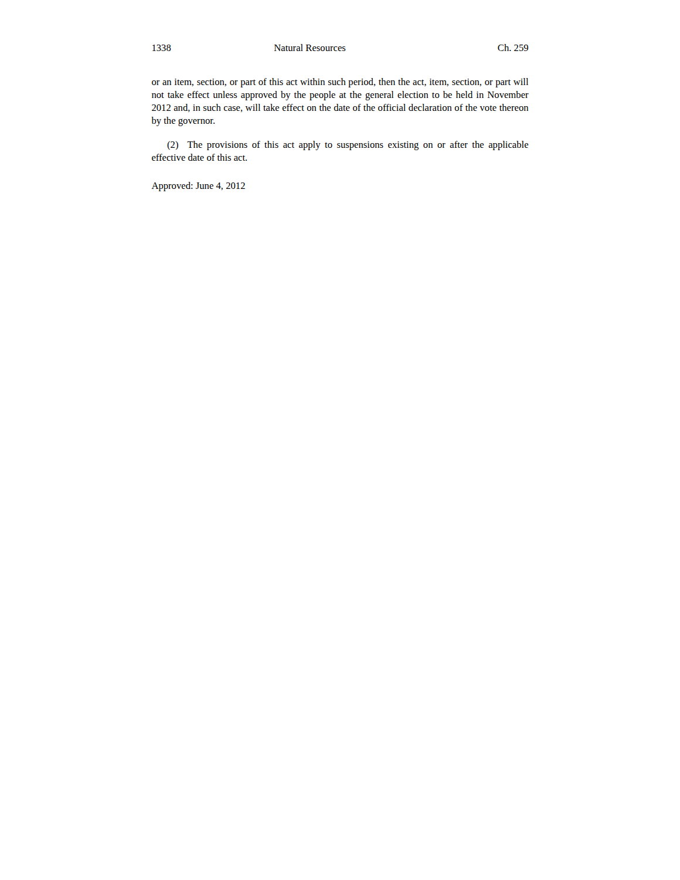1338 Natural Resources Ch. 259
or an item, section, or part of this act within such period, then the act, item, section, or part will not take effect unless approved by the people at the general election to be held in November 2012 and, in such case, will take effect on the date of the official declaration of the vote thereon by the governor.
(2) The provisions of this act apply to suspensions existing on or after the applicable effective date of this act.
Approved: June 4, 2012